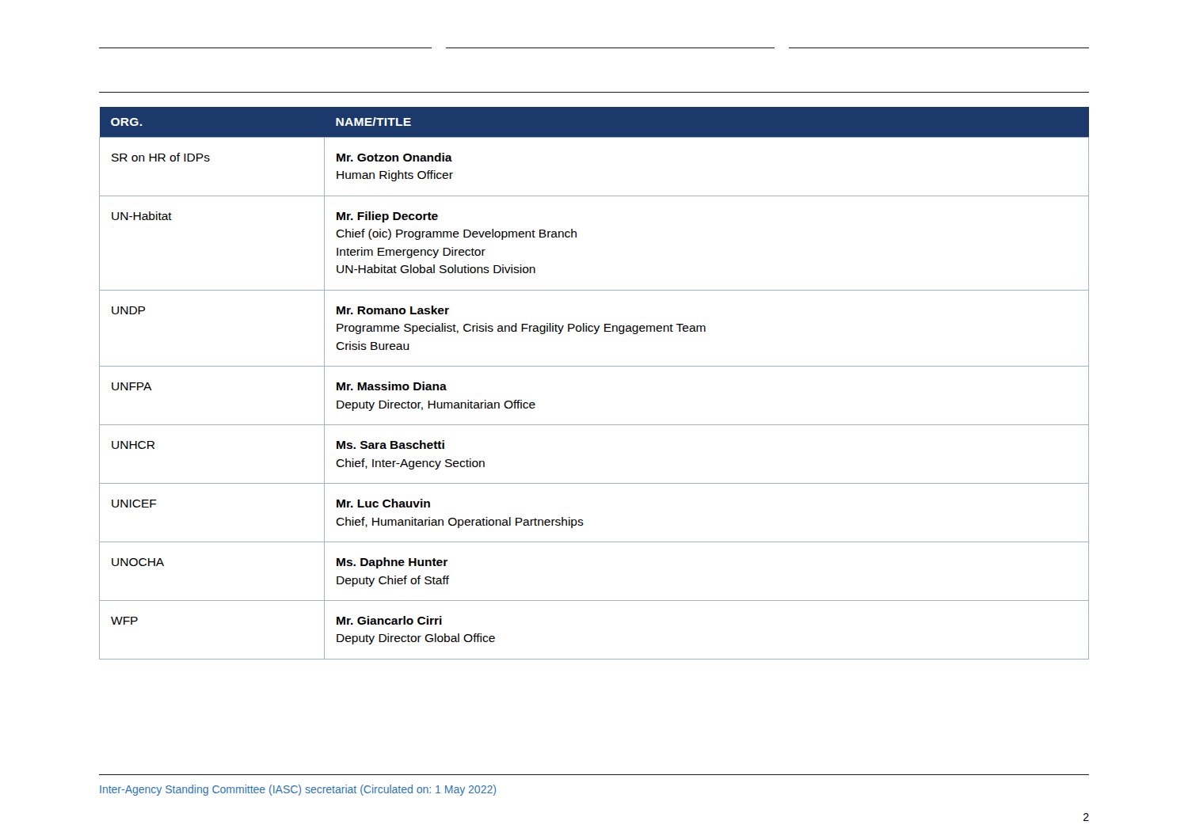| ORG. | NAME/TITLE |
| --- | --- |
| SR on HR of IDPs | Mr. Gotzon Onandia Human Rights Officer |
| UN-Habitat | Mr. Filiep Decorte Chief (oic) Programme Development Branch Interim Emergency Director UN-Habitat Global Solutions Division |
| UNDP | Mr. Romano Lasker Programme Specialist, Crisis and Fragility Policy Engagement Team Crisis Bureau |
| UNFPA | Mr. Massimo Diana Deputy Director, Humanitarian Office |
| UNHCR | Ms. Sara Baschetti Chief, Inter-Agency Section |
| UNICEF | Mr. Luc Chauvin Chief, Humanitarian Operational Partnerships |
| UNOCHA | Ms. Daphne Hunter Deputy Chief of Staff |
| WFP | Mr. Giancarlo Cirri Deputy Director Global Office |
Inter-Agency Standing Committee (IASC) secretariat (Circulated on: 1 May 2022)
2